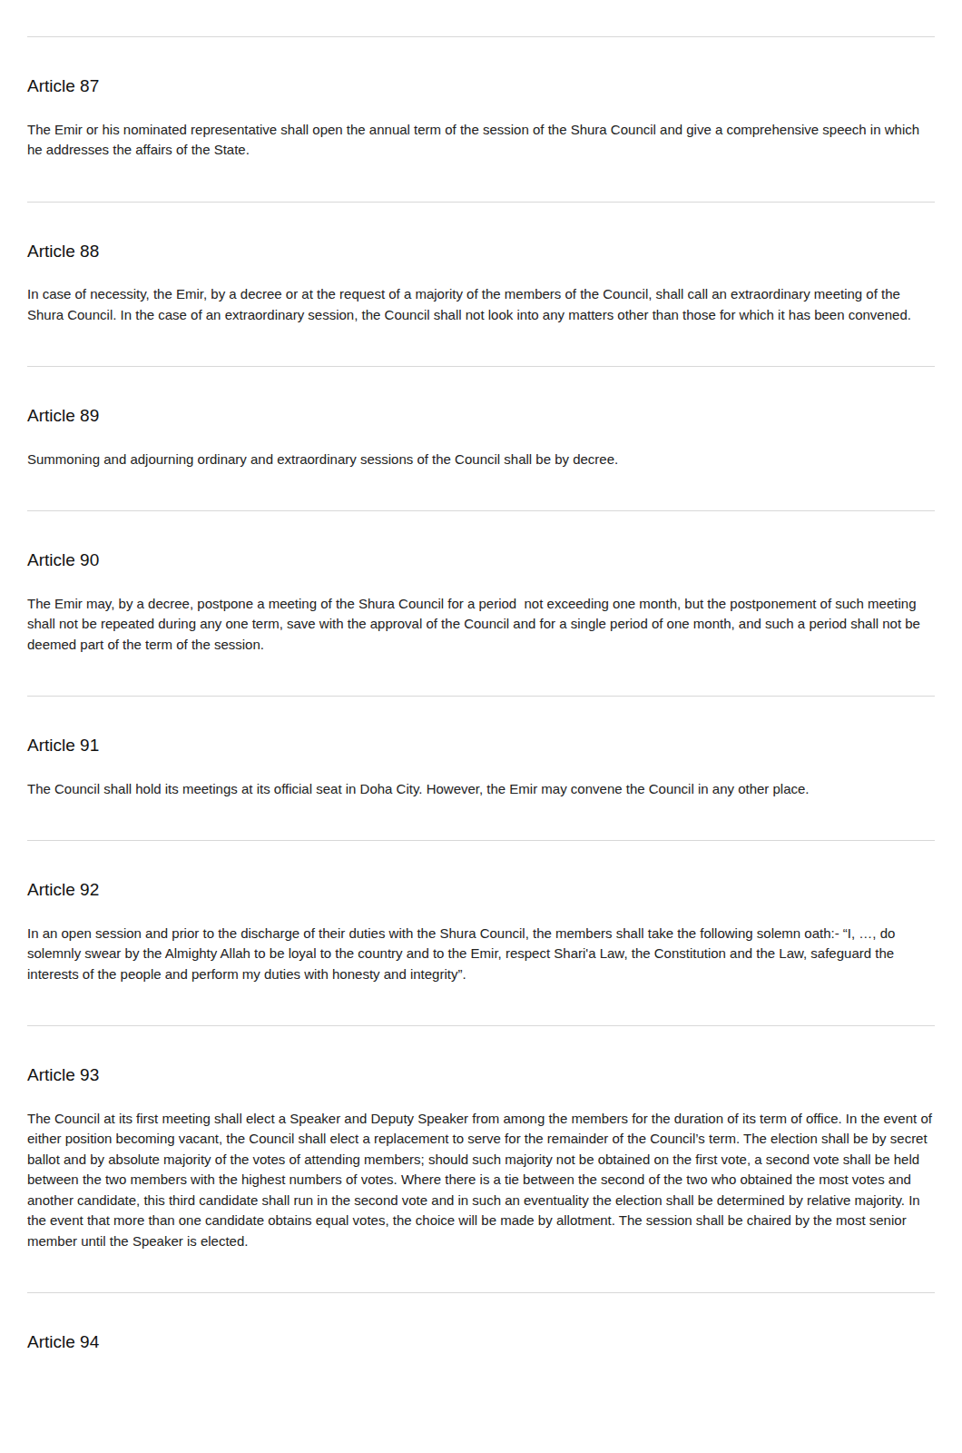Article 87
The Emir or his nominated representative shall open the annual term of the session of the Shura Council and give a comprehensive speech in which he addresses the affairs of the State.
Article 88
In case of necessity, the Emir, by a decree or at the request of a majority of the members of the Council, shall call an extraordinary meeting of the Shura Council. In the case of an extraordinary session, the Council shall not look into any matters other than those for which it has been convened.
Article 89
Summoning and adjourning ordinary and extraordinary sessions of the Council shall be by decree.
Article 90
The Emir may, by a decree, postpone a meeting of the Shura Council for a period not exceeding one month, but the postponement of such meeting shall not be repeated during any one term, save with the approval of the Council and for a single period of one month, and such a period shall not be deemed part of the term of the session.
Article 91
The Council shall hold its meetings at its official seat in Doha City. However, the Emir may convene the Council in any other place.
Article 92
In an open session and prior to the discharge of their duties with the Shura Council, the members shall take the following solemn oath:- “I, …, do solemnly swear by the Almighty Allah to be loyal to the country and to the Emir, respect Shari'a Law, the Constitution and the Law, safeguard the interests of the people and perform my duties with honesty and integrity”.
Article 93
The Council at its first meeting shall elect a Speaker and Deputy Speaker from among the members for the duration of its term of office. In the event of either position becoming vacant, the Council shall elect a replacement to serve for the remainder of the Council’s term. The election shall be by secret ballot and by absolute majority of the votes of attending members; should such majority not be obtained on the first vote, a second vote shall be held between the two members with the highest numbers of votes. Where there is a tie between the second of the two who obtained the most votes and another candidate, this third candidate shall run in the second vote and in such an eventuality the election shall be determined by relative majority. In the event that more than one candidate obtains equal votes, the choice will be made by allotment. The session shall be chaired by the most senior member until the Speaker is elected.
Article 94